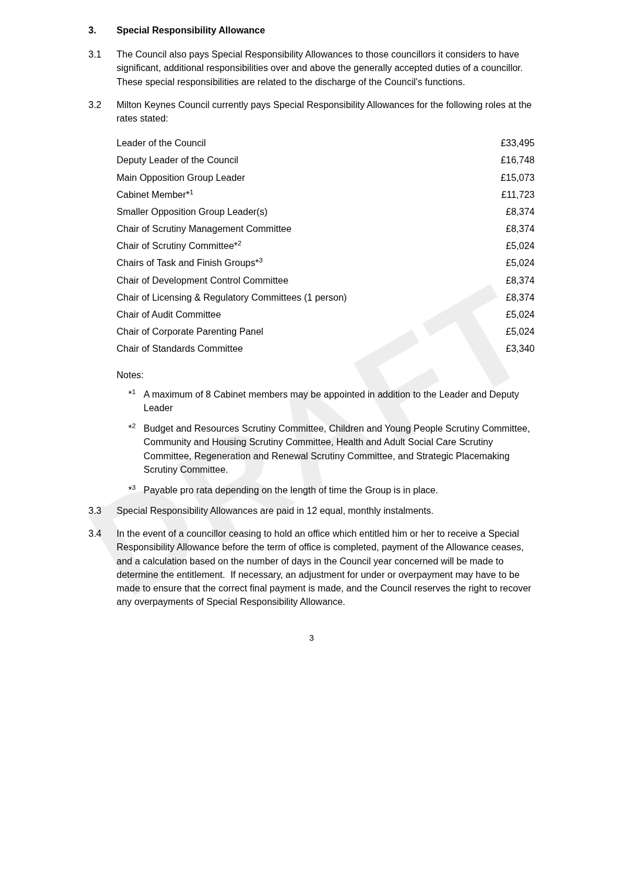DRAFT
3.
Special Responsibility Allowance
3.1
The Council also pays Special Responsibility Allowances to those councillors it considers to have significant, additional responsibilities over and above the generally accepted duties of a councillor. These special responsibilities are related to the discharge of the Council's functions.
3.2
Milton Keynes Council currently pays Special Responsibility Allowances for the following roles at the rates stated:
| Leader of the Council | £33,495 |
| Deputy Leader of the Council | £16,748 |
| Main Opposition Group Leader | £15,073 |
| Cabinet Member* 1 | £11,723 |
| Smaller Opposition Group Leader(s) | £8,374 |
| Chair of Scrutiny Management Committee | £8,374 |
| Chair of Scrutiny Committee* 2 | £5,024 |
| Chairs of Task and Finish Groups* 3 | £5,024 |
| Chair of Development Control Committee | £8,374 |
| Chair of Licensing & Regulatory Committees (1 person) | £8,374 |
| Chair of Audit Committee | £5,024 |
| Chair of Corporate Parenting Panel | £5,024 |
| Chair of Standards Committee | £3,340 |
Notes:
*1
A maximum of 8 Cabinet members may be appointed in addition to the Leader and Deputy Leader
*2
Budget and Resources Scrutiny Committee, Children and Young People Scrutiny Committee, Community and Housing Scrutiny Committee, Health and Adult Social Care Scrutiny Committee, Regeneration and Renewal Scrutiny Committee, and Strategic Placemaking Scrutiny Committee.
*3
Payable pro rata depending on the length of time the Group is in place.
3.3
Special Responsibility Allowances are paid in 12 equal, monthly instalments.
3.4
In the event of a councillor ceasing to hold an office which entitled him or her to receive a Special Responsibility Allowance before the term of office is completed, payment of the Allowance ceases, and a calculation based on the number of days in the Council year concerned will be made to determine the entitlement. If necessary, an adjustment for under or overpayment may have to be made to ensure that the correct final payment is made, and the Council reserves the right to recover any overpayments of Special Responsibility Allowance.
3